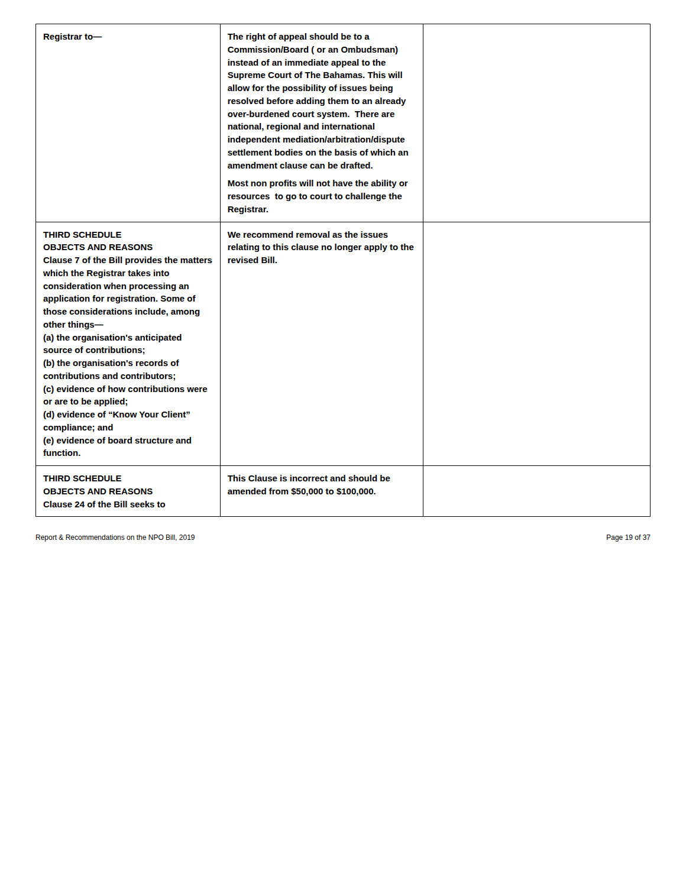| Registrar to— | The right of appeal should be to a Commission/Board ( or an Ombudsman) instead of an immediate appeal to the Supreme Court of The Bahamas. This will allow for the possibility of issues being resolved before adding them to an already over-burdened court system. There are national, regional and international independent mediation/arbitration/dispute settlement bodies on the basis of which an amendment clause can be drafted. Most non profits will not have the ability or resources to go to court to challenge the Registrar. | |
| THIRD SCHEDULE OBJECTS AND REASONS Clause 7 of the Bill provides the matters which the Registrar takes into consideration when processing an application for registration. Some of those considerations include, among other things— (a) the organisation's anticipated source of contributions; (b) the organisation's records of contributions and contributors; (c) evidence of how contributions were or are to be applied; (d) evidence of “Know Your Client” compliance; and (e) evidence of board structure and function. | We recommend removal as the issues relating to this clause no longer apply to the revised Bill. | |
| THIRD SCHEDULE OBJECTS AND REASONS Clause 24 of the Bill seeks to | This Clause is incorrect and should be amended from $50,000 to $100,000. | |
Report & Recommendations on the NPO Bill, 2019 Page 19 of 37